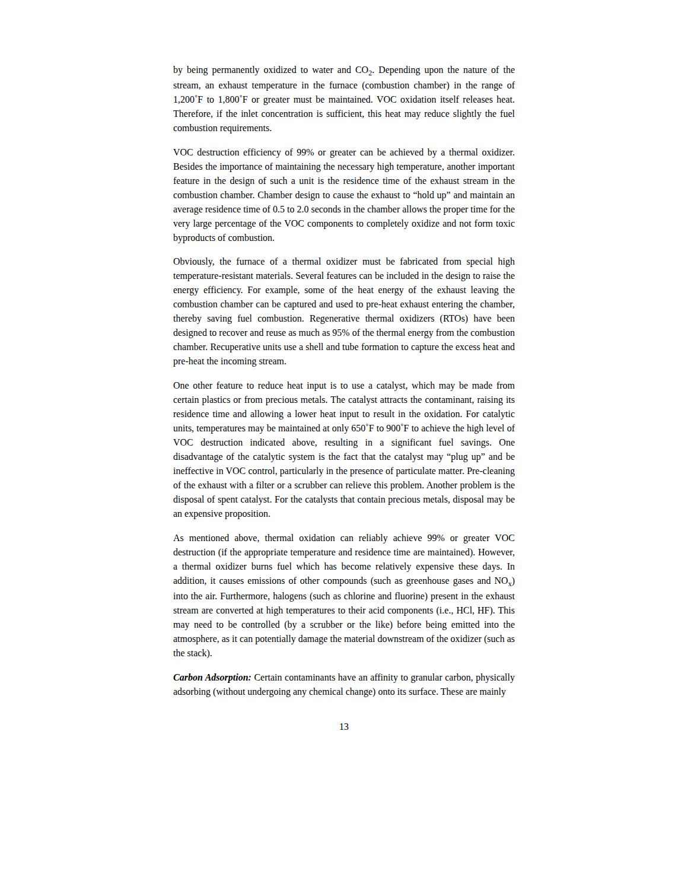by being permanently oxidized to water and CO2. Depending upon the nature of the stream, an exhaust temperature in the furnace (combustion chamber) in the range of 1,200˚F to 1,800˚F or greater must be maintained. VOC oxidation itself releases heat. Therefore, if the inlet concentration is sufficient, this heat may reduce slightly the fuel combustion requirements.
VOC destruction efficiency of 99% or greater can be achieved by a thermal oxidizer. Besides the importance of maintaining the necessary high temperature, another important feature in the design of such a unit is the residence time of the exhaust stream in the combustion chamber. Chamber design to cause the exhaust to “hold up” and maintain an average residence time of 0.5 to 2.0 seconds in the chamber allows the proper time for the very large percentage of the VOC components to completely oxidize and not form toxic byproducts of combustion.
Obviously, the furnace of a thermal oxidizer must be fabricated from special high temperature-resistant materials. Several features can be included in the design to raise the energy efficiency. For example, some of the heat energy of the exhaust leaving the combustion chamber can be captured and used to pre-heat exhaust entering the chamber, thereby saving fuel combustion. Regenerative thermal oxidizers (RTOs) have been designed to recover and reuse as much as 95% of the thermal energy from the combustion chamber. Recuperative units use a shell and tube formation to capture the excess heat and pre-heat the incoming stream.
One other feature to reduce heat input is to use a catalyst, which may be made from certain plastics or from precious metals. The catalyst attracts the contaminant, raising its residence time and allowing a lower heat input to result in the oxidation. For catalytic units, temperatures may be maintained at only 650˚F to 900˚F to achieve the high level of VOC destruction indicated above, resulting in a significant fuel savings. One disadvantage of the catalytic system is the fact that the catalyst may “plug up” and be ineffective in VOC control, particularly in the presence of particulate matter. Pre-cleaning of the exhaust with a filter or a scrubber can relieve this problem. Another problem is the disposal of spent catalyst. For the catalysts that contain precious metals, disposal may be an expensive proposition.
As mentioned above, thermal oxidation can reliably achieve 99% or greater VOC destruction (if the appropriate temperature and residence time are maintained). However, a thermal oxidizer burns fuel which has become relatively expensive these days. In addition, it causes emissions of other compounds (such as greenhouse gases and NOx) into the air. Furthermore, halogens (such as chlorine and fluorine) present in the exhaust stream are converted at high temperatures to their acid components (i.e., HCl, HF). This may need to be controlled (by a scrubber or the like) before being emitted into the atmosphere, as it can potentially damage the material downstream of the oxidizer (such as the stack).
Carbon Adsorption: Certain contaminants have an affinity to granular carbon, physically adsorbing (without undergoing any chemical change) onto its surface. These are mainly
13